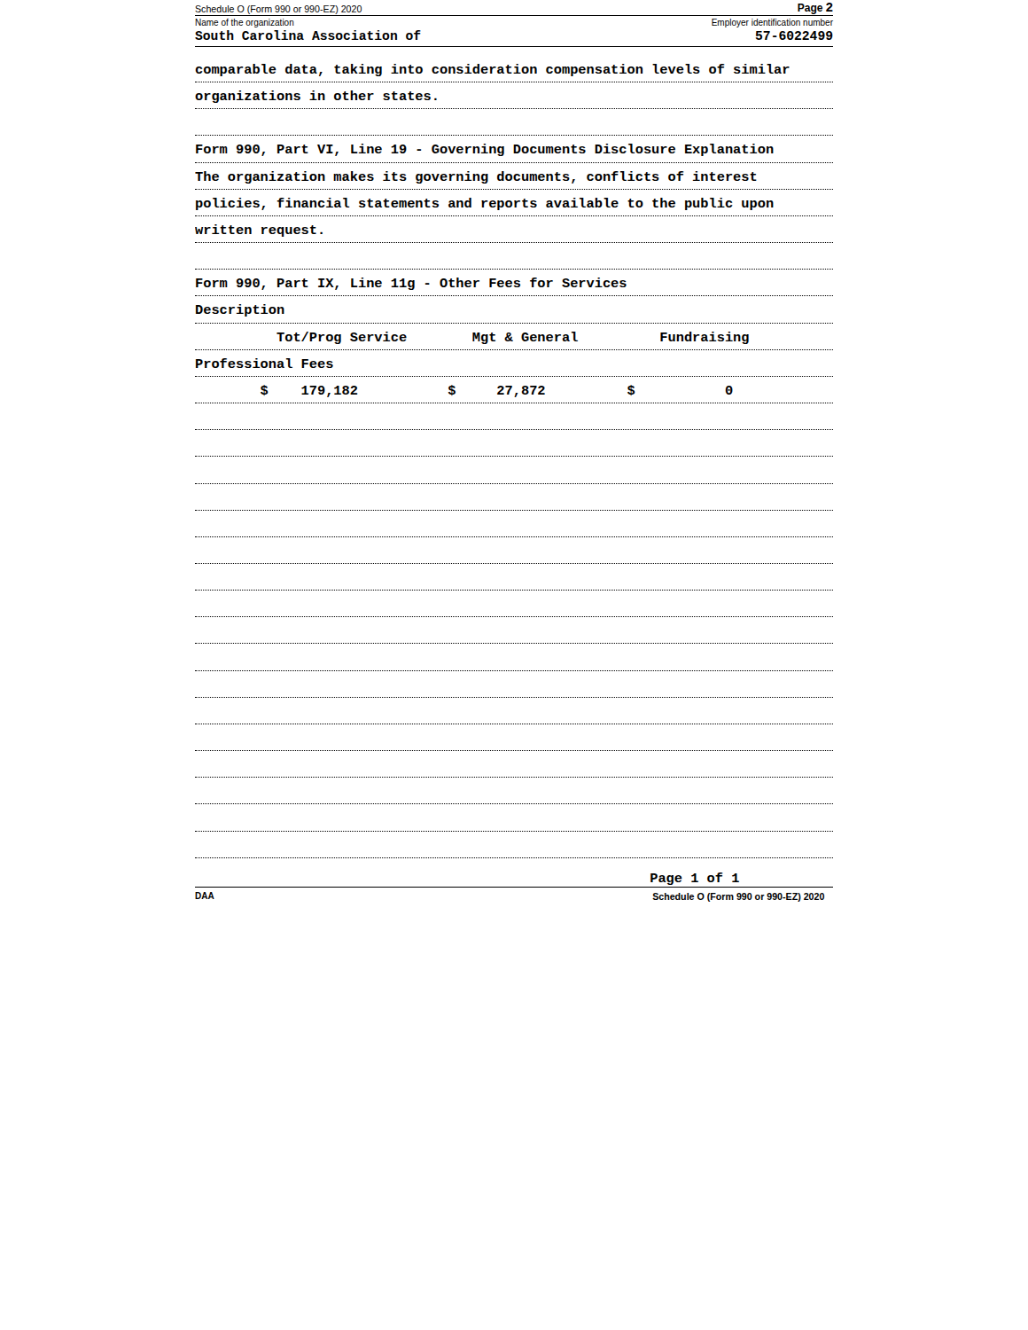Schedule O (Form 990 or 990-EZ) 2020
Page 2
Name of the organization
Employer identification number
South Carolina Association of
57-6022499
comparable data, taking into consideration compensation levels of similar
organizations in other states.
Form 990, Part VI, Line 19 - Governing Documents Disclosure Explanation
The organization makes its governing documents, conflicts of interest
policies, financial statements and reports available to the public upon
written request.
Form 990, Part IX, Line 11g - Other Fees for Services
Description
Tot/Prog Service Mgt & General Fundraising
Professional Fees
$ 179,182 $ 27,872 $ 0
Page 1 of 1
DAA
Schedule O (Form 990 or 990-EZ) 2020